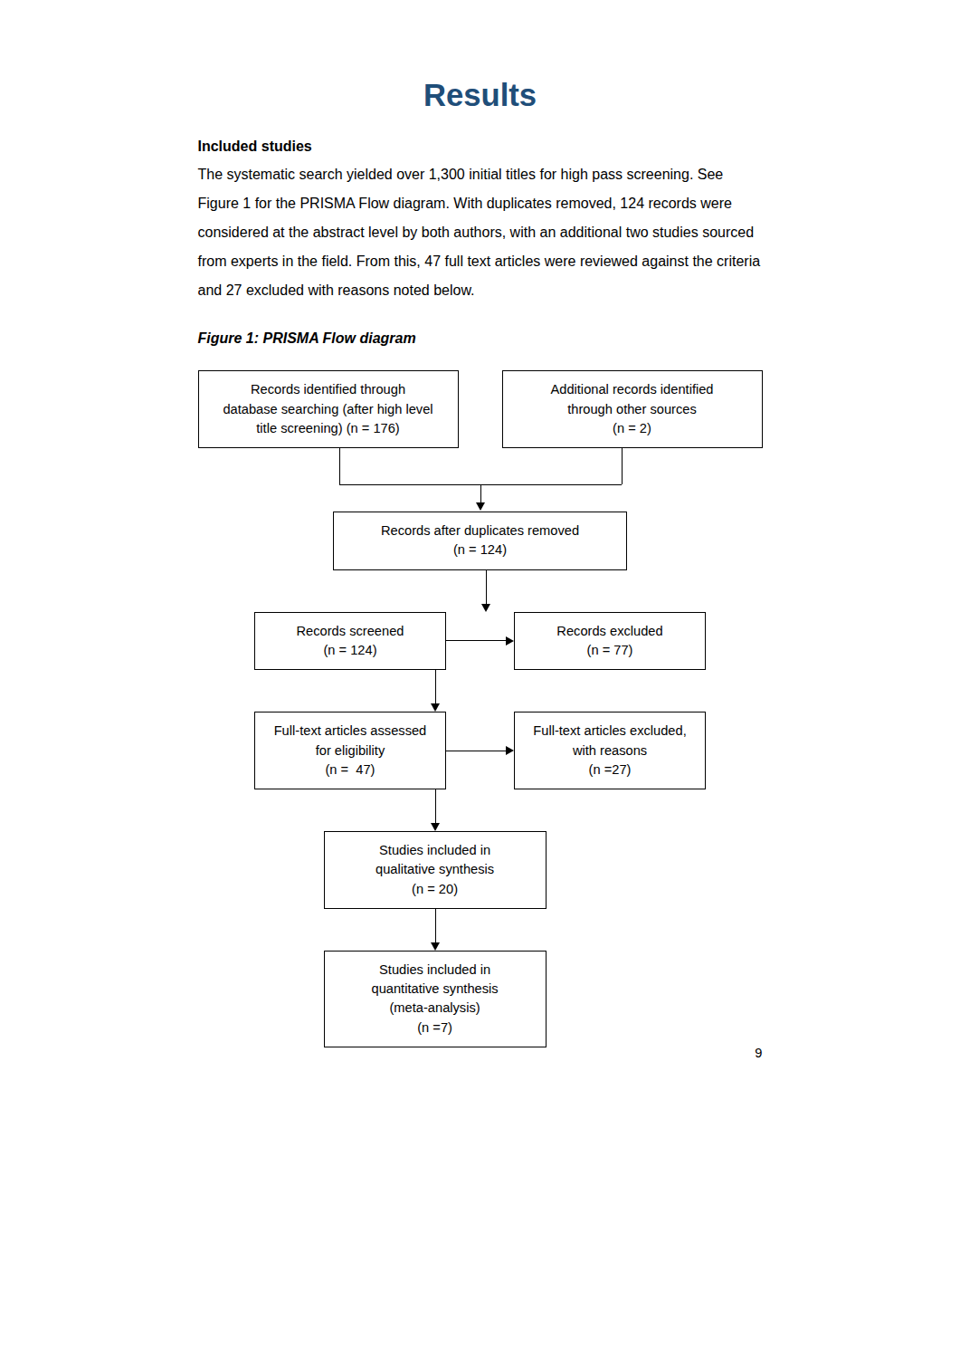Results
Included studies
The systematic search yielded over 1,300 initial titles for high pass screening. See Figure 1 for the PRISMA Flow diagram. With duplicates removed, 124 records were considered at the abstract level by both authors, with an additional two studies sourced from experts in the field. From this, 47 full text articles were reviewed against the criteria and 27 excluded with reasons noted below.
Figure 1: PRISMA Flow diagram
Records identified through
database searching (after high level
title screening) (n = 176)
Additional records identified
through other sources
(n = 2)
Records after duplicates removed
(n = 124)
Records screened
(n = 124)
Records excluded
(n = 77)
Full-text articles assessed
for eligibility
(n = 47)
Full-text articles excluded,
with reasons
(n =27)
Studies included in
qualitative synthesis
(n = 20)
Studies included in
quantitative synthesis
(meta-analysis)
(n =7)
9